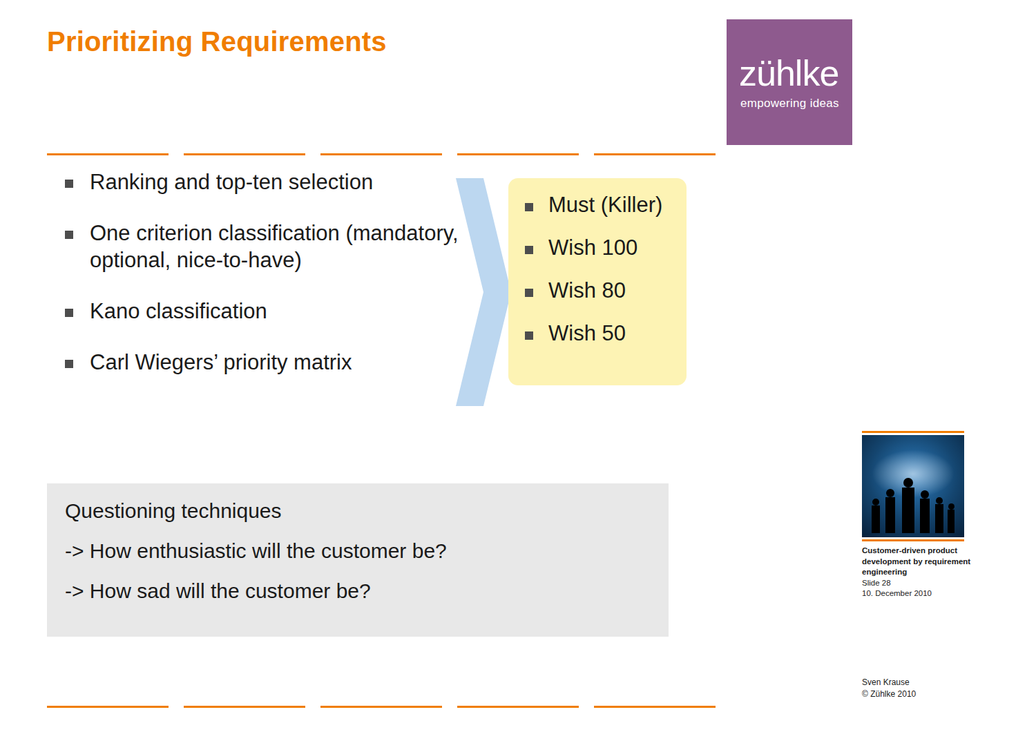Prioritizing Requirements
zühlke
empowering ideas
Ranking and top-ten selection
One criterion classification (mandatory, optional, nice-to-have)
Kano classification
Carl Wiegers’ priority matrix
Must (Killer)
Wish 100
Wish 80
Wish 50
Questioning techniques
-> How enthusiastic will the customer be?
-> How sad will the customer be?
Customer-driven product development by requirement engineering
Slide 28
10. December 2010
Sven Krause
© Zühlke 2010